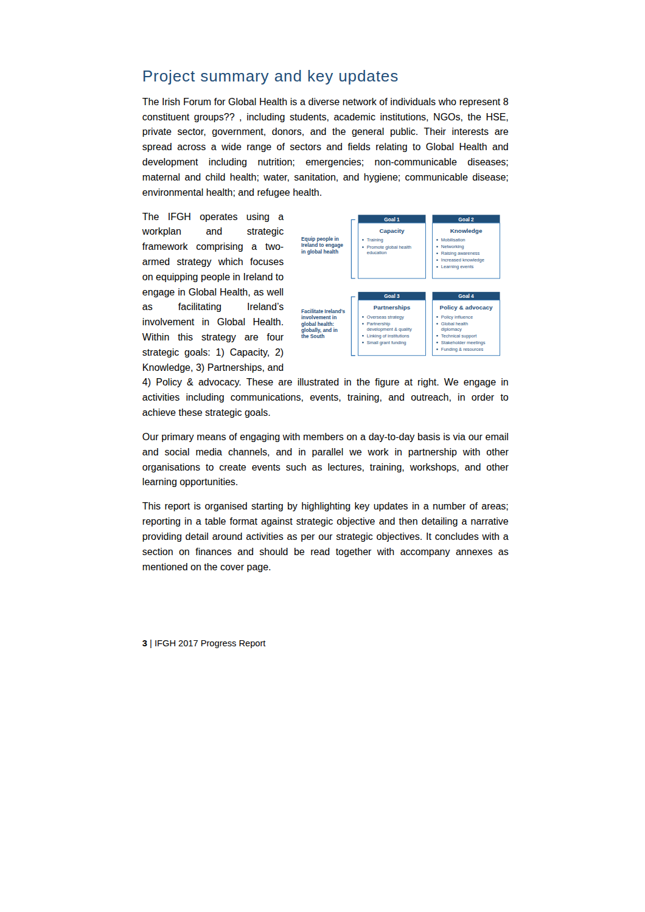Project summary and key updates
The Irish Forum for Global Health is a diverse network of individuals who represent 8 constituent groups?? , including students, academic institutions, NGOs, the HSE, private sector, government, donors, and the general public. Their interests are spread across a wide range of sectors and fields relating to Global Health and development including nutrition; emergencies; non-communicable diseases; maternal and child health; water, sanitation, and hygiene; communicable disease; environmental health; and refugee health.
Equip people in Ireland to engage in global health Goal 1 Capacity Training Promote global health education Goal 2 Knowledge Mobilisation Networking Raising awareness Increased knowledge Learning events Facilitate Ireland’s involvement in global health: globally, and in the South Goal 3 Partnerships Overseas strategy Partnership development & quality Linking of institutions Small grant funding Goal 4 Policy & advocacy Policy influence Global health diplomacy Technical support Stakeholder meetings Funding & resources
The IFGH operates using a workplan and strategic framework comprising a two-armed strategy which focuses on equipping people in Ireland to engage in Global Health, as well as facilitating Ireland’s involvement in Global Health. Within this strategy are four strategic goals: 1) Capacity, 2) Knowledge, 3) Partnerships, and 4) Policy & advocacy. These are illustrated in the figure at right. We engage in activities including communications, events, training, and outreach, in order to achieve these strategic goals.
Our primary means of engaging with members on a day-to-day basis is via our email and social media channels, and in parallel we work in partnership with other organisations to create events such as lectures, training, workshops, and other learning opportunities.
This report is organised starting by highlighting key updates in a number of areas; reporting in a table format against strategic objective and then detailing a narrative providing detail around activities as per our strategic objectives. It concludes with a section on finances and should be read together with accompany annexes as mentioned on the cover page.
3 | IFGH 2017 Progress Report